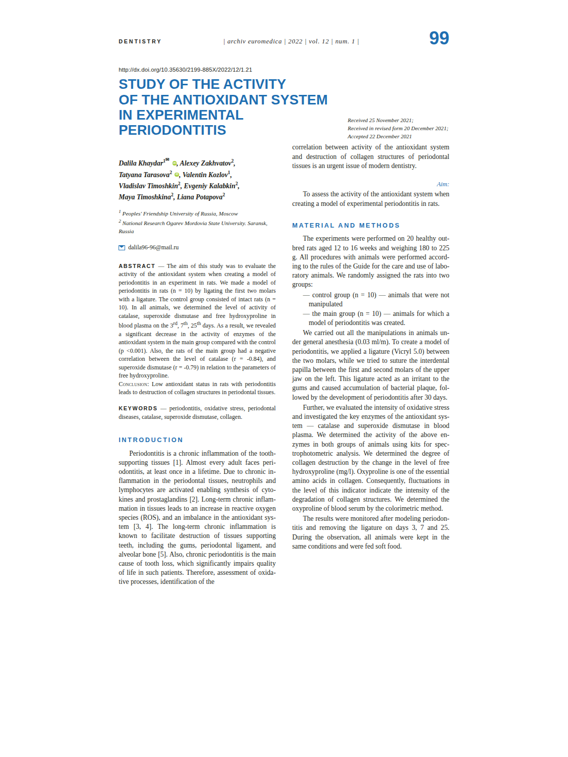Dentistry
| archiv euromedica | 2022 | vol. 12 | num. 1 |
99
http://dx.doi.org/10.35630/2199-885X/2022/12/1.21
Study of the activity
of the antioxidant system
in experimental periodontitis
Received 25 November 2021;
Received in revised form 20 December 2021;
Accepted 22 December 2021
Dalila Khaydar1✉ , Alexey Zakhvatov2,
Tatyana Tarasova2 , Valentin Kozlov1,
Vladislav Timoshkin2, Evgeniy Kalabkin2,
Maya Timoshkina2, Liana Potapova2
1 Peoples' Friendship University of Russia, Moscow
2 National Research Ogarev Mordovia State University. Saransk, Russia
dalila96-96@mail.ru
Abstract — The aim of this study was to evaluate the activity of the antioxidant system when creating a model of periodontitis in an experiment in rats. We made a model of periodontitis in rats (n = 10) by ligating the first two molars with a ligature. The control group consisted of intact rats (n = 10). In all animals, we determined the level of activity of catalase, superoxide dismutase and free hydroxyproline in blood plasma on the 3rd, 7th, 25th days. As a result, we revealed a significant decrease in the activity of enzymes of the antioxidant system in the main group compared with the control (p <0.001). Also, the rats of the main group had a negative correlation between the level of catalase (r = -0.84), and superoxide dismutase (r = -0.79) in relation to the parameters of free hydroxyproline.
Conclusion: Low antioxidant status in rats with periodontitis leads to destruction of collagen structures in periodontal tissues.
Keywords — periodontitis, oxidative stress, periodontal diseases, catalase, superoxide dismutase, collagen.
Introduction
Periodontitis is a chronic inflammation of the tooth-supporting tissues [1]. Almost every adult faces periodontitis, at least once in a lifetime. Due to chronic inflammation in the periodontal tissues, neutrophils and lymphocytes are activated enabling synthesis of cytokines and prostaglandins [2]. Long-term chronic inflammation in tissues leads to an increase in reactive oxygen species (ROS), and an imbalance in the antioxidant system [3, 4]. The long-term chronic inflammation is known to facilitate destruction of tissues supporting teeth, including the gums, periodontal ligament, and alveolar bone [5]. Also, chronic periodontitis is the main cause of tooth loss, which significantly impairs quality of life in such patients. Therefore, assessment of oxidative processes, identification of the
correlation between activity of the antioxidant system and destruction of collagen structures of periodontal tissues is an urgent issue of modern dentistry.
Aim:
To assess the activity of the antioxidant system when creating a model of experimental periodontitis in rats.
Material and methods
The experiments were performed on 20 healthy outbred rats aged 12 to 16 weeks and weighing 180 to 225 g. All procedures with animals were performed according to the rules of the Guide for the care and use of laboratory animals. We randomly assigned the rats into two groups:
control group (n = 10) — animals that were not manipulated
the main group (n = 10) — animals for which a model of periodontitis was created.
We carried out all the manipulations in animals under general anesthesia (0.03 ml/m). To create a model of periodontitis, we applied a ligature (Vicryl 5.0) between the two molars, while we tried to suture the interdental papilla between the first and second molars of the upper jaw on the left. This ligature acted as an irritant to the gums and caused accumulation of bacterial plaque, followed by the development of periodontitis after 30 days.
Further, we evaluated the intensity of oxidative stress and investigated the key enzymes of the antioxidant system — catalase and superoxide dismutase in blood plasma. We determined the activity of the above enzymes in both groups of animals using kits for spectrophotometric analysis. We determined the degree of collagen destruction by the change in the level of free hydroxyproline (mg/l). Oxyproline is one of the essential amino acids in collagen. Consequently, fluctuations in the level of this indicator indicate the intensity of the degradation of collagen structures. We determined the oxyproline of blood serum by the colorimetric method.
The results were monitored after modeling periodontitis and removing the ligature on days 3, 7 and 25. During the observation, all animals were kept in the same conditions and were fed soft food.